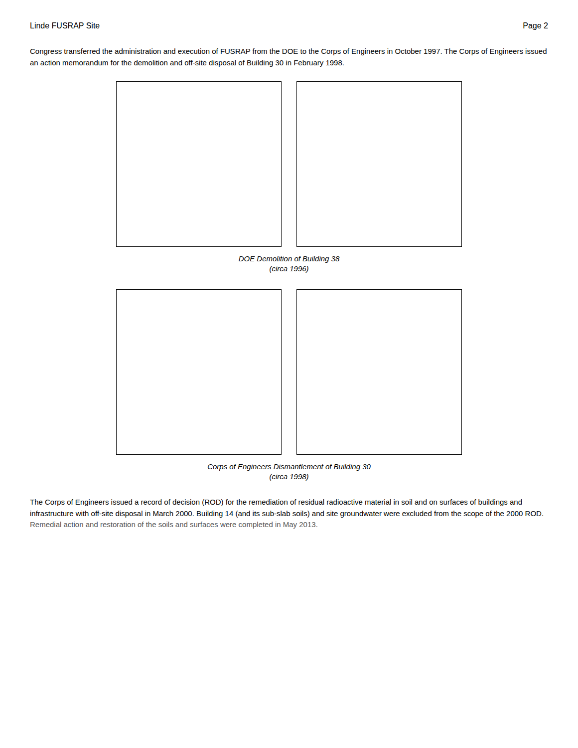Linde FUSRAP Site Page 2
Congress transferred the administration and execution of FUSRAP from the DOE to the Corps of Engineers in October 1997. The Corps of Engineers issued an action memorandum for the demolition and off-site disposal of Building 30 in February 1998.
DOE Demolition of Building 38
(circa 1996)
Corps of Engineers Dismantlement of Building 30
(circa 1998)
The Corps of Engineers issued a record of decision (ROD) for the remediation of residual radioactive material in soil and on surfaces of buildings and infrastructure with off-site disposal in March 2000. Building 14 (and its sub-slab soils) and site groundwater were excluded from the scope of the 2000 ROD. Remedial action and restoration of the soils and surfaces were completed in May 2013.